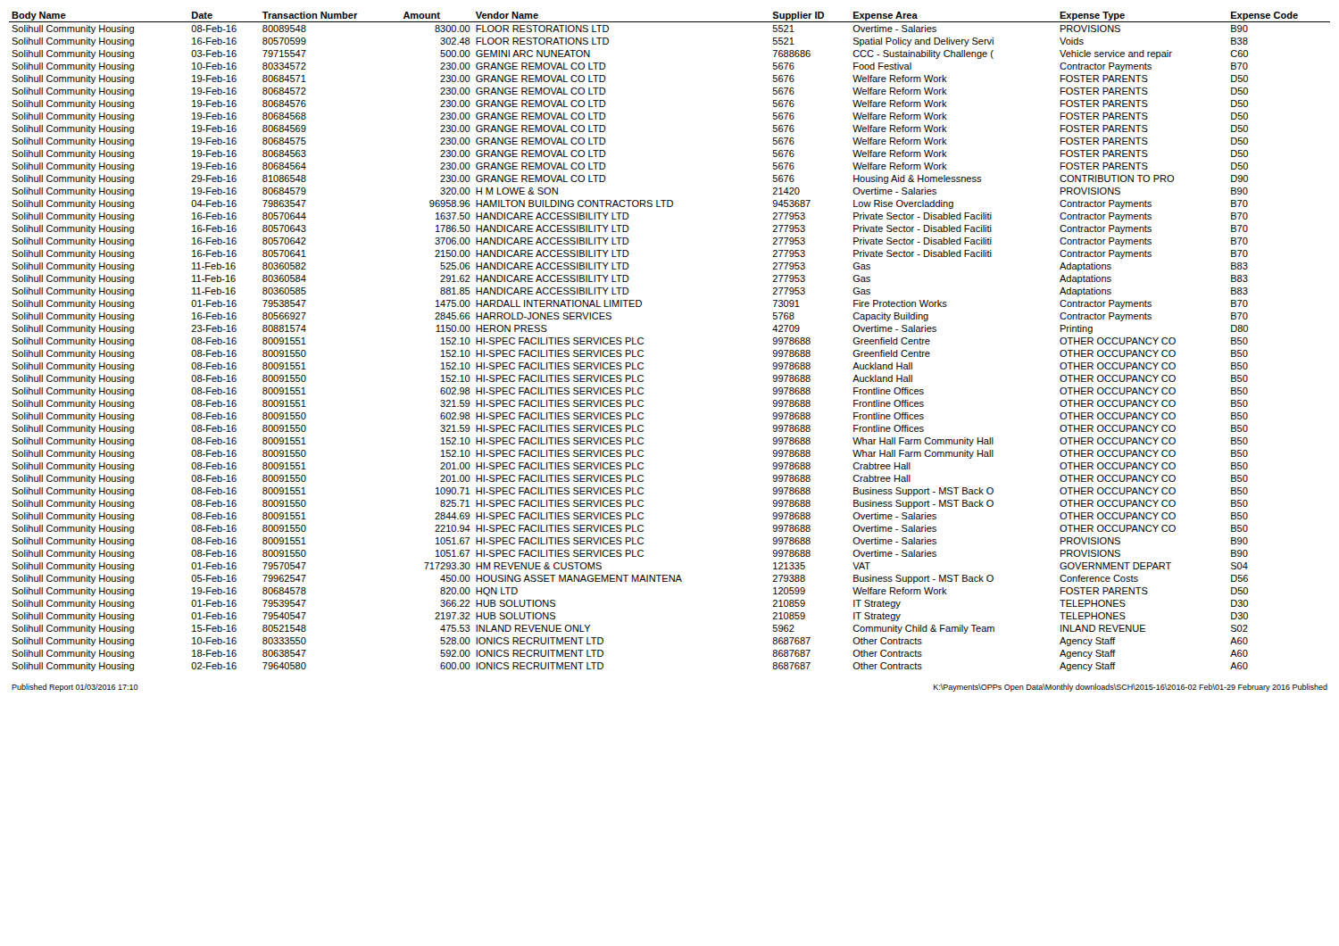| Body Name | Date | Transaction Number | Amount | Vendor Name | Supplier ID | Expense Area | Expense Type | Expense Code |
| --- | --- | --- | --- | --- | --- | --- | --- | --- |
| Solihull Community Housing | 08-Feb-16 | 80089548 | 8300.00 | FLOOR RESTORATIONS LTD | 5521 | Overtime - Salaries | PROVISIONS | B90 |
| Solihull Community Housing | 16-Feb-16 | 80570599 | 302.48 | FLOOR RESTORATIONS LTD | 5521 | Spatial Policy and Delivery Servi | Voids | B38 |
| Solihull Community Housing | 03-Feb-16 | 79715547 | 500.00 | GEMINI ARC NUNEATON | 7688686 | CCC - Sustainability Challenge ( | Vehicle service and repair | C60 |
| Solihull Community Housing | 10-Feb-16 | 80334572 | 230.00 | GRANGE REMOVAL CO LTD | 5676 | Food Festival | Contractor Payments | B70 |
| Solihull Community Housing | 19-Feb-16 | 80684571 | 230.00 | GRANGE REMOVAL CO LTD | 5676 | Welfare Reform Work | FOSTER PARENTS | D50 |
| Solihull Community Housing | 19-Feb-16 | 80684572 | 230.00 | GRANGE REMOVAL CO LTD | 5676 | Welfare Reform Work | FOSTER PARENTS | D50 |
| Solihull Community Housing | 19-Feb-16 | 80684576 | 230.00 | GRANGE REMOVAL CO LTD | 5676 | Welfare Reform Work | FOSTER PARENTS | D50 |
| Solihull Community Housing | 19-Feb-16 | 80684568 | 230.00 | GRANGE REMOVAL CO LTD | 5676 | Welfare Reform Work | FOSTER PARENTS | D50 |
| Solihull Community Housing | 19-Feb-16 | 80684569 | 230.00 | GRANGE REMOVAL CO LTD | 5676 | Welfare Reform Work | FOSTER PARENTS | D50 |
| Solihull Community Housing | 19-Feb-16 | 80684575 | 230.00 | GRANGE REMOVAL CO LTD | 5676 | Welfare Reform Work | FOSTER PARENTS | D50 |
| Solihull Community Housing | 19-Feb-16 | 80684563 | 230.00 | GRANGE REMOVAL CO LTD | 5676 | Welfare Reform Work | FOSTER PARENTS | D50 |
| Solihull Community Housing | 19-Feb-16 | 80684564 | 230.00 | GRANGE REMOVAL CO LTD | 5676 | Welfare Reform Work | FOSTER PARENTS | D50 |
| Solihull Community Housing | 29-Feb-16 | 81086548 | 230.00 | GRANGE REMOVAL CO LTD | 5676 | Housing Aid & Homelessness | CONTRIBUTION TO PRO | D90 |
| Solihull Community Housing | 19-Feb-16 | 80684579 | 320.00 | H M LOWE & SON | 21420 | Overtime - Salaries | PROVISIONS | B90 |
| Solihull Community Housing | 04-Feb-16 | 79863547 | 96958.96 | HAMILTON BUILDING CONTRACTORS LTD | 9453687 | Low Rise Overcladding | Contractor Payments | B70 |
| Solihull Community Housing | 16-Feb-16 | 80570644 | 1637.50 | HANDICARE ACCESSIBILITY LTD | 277953 | Private Sector - Disabled Faciliti | Contractor Payments | B70 |
| Solihull Community Housing | 16-Feb-16 | 80570643 | 1786.50 | HANDICARE ACCESSIBILITY LTD | 277953 | Private Sector - Disabled Faciliti | Contractor Payments | B70 |
| Solihull Community Housing | 16-Feb-16 | 80570642 | 3706.00 | HANDICARE ACCESSIBILITY LTD | 277953 | Private Sector - Disabled Faciliti | Contractor Payments | B70 |
| Solihull Community Housing | 16-Feb-16 | 80570641 | 2150.00 | HANDICARE ACCESSIBILITY LTD | 277953 | Private Sector - Disabled Faciliti | Contractor Payments | B70 |
| Solihull Community Housing | 11-Feb-16 | 80360582 | 525.06 | HANDICARE ACCESSIBILITY LTD | 277953 | Gas | Adaptations | B83 |
| Solihull Community Housing | 11-Feb-16 | 80360584 | 291.62 | HANDICARE ACCESSIBILITY LTD | 277953 | Gas | Adaptations | B83 |
| Solihull Community Housing | 11-Feb-16 | 80360585 | 881.85 | HANDICARE ACCESSIBILITY LTD | 277953 | Gas | Adaptations | B83 |
| Solihull Community Housing | 01-Feb-16 | 79538547 | 1475.00 | HARDALL INTERNATIONAL LIMITED | 73091 | Fire Protection Works | Contractor Payments | B70 |
| Solihull Community Housing | 16-Feb-16 | 80566927 | 2845.66 | HARROLD-JONES SERVICES | 5768 | Capacity Building | Contractor Payments | B70 |
| Solihull Community Housing | 23-Feb-16 | 80881574 | 1150.00 | HERON PRESS | 42709 | Overtime - Salaries | Printing | D80 |
| Solihull Community Housing | 08-Feb-16 | 80091551 | 152.10 | HI-SPEC FACILITIES SERVICES PLC | 9978688 | Greenfield Centre | OTHER OCCUPANCY CO | B50 |
| Solihull Community Housing | 08-Feb-16 | 80091550 | 152.10 | HI-SPEC FACILITIES SERVICES PLC | 9978688 | Greenfield Centre | OTHER OCCUPANCY CO | B50 |
| Solihull Community Housing | 08-Feb-16 | 80091551 | 152.10 | HI-SPEC FACILITIES SERVICES PLC | 9978688 | Auckland Hall | OTHER OCCUPANCY CO | B50 |
| Solihull Community Housing | 08-Feb-16 | 80091550 | 152.10 | HI-SPEC FACILITIES SERVICES PLC | 9978688 | Auckland Hall | OTHER OCCUPANCY CO | B50 |
| Solihull Community Housing | 08-Feb-16 | 80091551 | 602.98 | HI-SPEC FACILITIES SERVICES PLC | 9978688 | Frontline Offices | OTHER OCCUPANCY CO | B50 |
| Solihull Community Housing | 08-Feb-16 | 80091551 | 321.59 | HI-SPEC FACILITIES SERVICES PLC | 9978688 | Frontline Offices | OTHER OCCUPANCY CO | B50 |
| Solihull Community Housing | 08-Feb-16 | 80091550 | 602.98 | HI-SPEC FACILITIES SERVICES PLC | 9978688 | Frontline Offices | OTHER OCCUPANCY CO | B50 |
| Solihull Community Housing | 08-Feb-16 | 80091550 | 321.59 | HI-SPEC FACILITIES SERVICES PLC | 9978688 | Frontline Offices | OTHER OCCUPANCY CO | B50 |
| Solihull Community Housing | 08-Feb-16 | 80091551 | 152.10 | HI-SPEC FACILITIES SERVICES PLC | 9978688 | Whar Hall Farm Community Hall | OTHER OCCUPANCY CO | B50 |
| Solihull Community Housing | 08-Feb-16 | 80091550 | 152.10 | HI-SPEC FACILITIES SERVICES PLC | 9978688 | Whar Hall Farm Community Hall | OTHER OCCUPANCY CO | B50 |
| Solihull Community Housing | 08-Feb-16 | 80091551 | 201.00 | HI-SPEC FACILITIES SERVICES PLC | 9978688 | Crabtree Hall | OTHER OCCUPANCY CO | B50 |
| Solihull Community Housing | 08-Feb-16 | 80091550 | 201.00 | HI-SPEC FACILITIES SERVICES PLC | 9978688 | Crabtree Hall | OTHER OCCUPANCY CO | B50 |
| Solihull Community Housing | 08-Feb-16 | 80091551 | 1090.71 | HI-SPEC FACILITIES SERVICES PLC | 9978688 | Business Support - MST Back O | OTHER OCCUPANCY CO | B50 |
| Solihull Community Housing | 08-Feb-16 | 80091550 | 825.71 | HI-SPEC FACILITIES SERVICES PLC | 9978688 | Business Support - MST Back O | OTHER OCCUPANCY CO | B50 |
| Solihull Community Housing | 08-Feb-16 | 80091551 | 2844.69 | HI-SPEC FACILITIES SERVICES PLC | 9978688 | Overtime - Salaries | OTHER OCCUPANCY CO | B50 |
| Solihull Community Housing | 08-Feb-16 | 80091550 | 2210.94 | HI-SPEC FACILITIES SERVICES PLC | 9978688 | Overtime - Salaries | OTHER OCCUPANCY CO | B50 |
| Solihull Community Housing | 08-Feb-16 | 80091551 | 1051.67 | HI-SPEC FACILITIES SERVICES PLC | 9978688 | Overtime - Salaries | PROVISIONS | B90 |
| Solihull Community Housing | 08-Feb-16 | 80091550 | 1051.67 | HI-SPEC FACILITIES SERVICES PLC | 9978688 | Overtime - Salaries | PROVISIONS | B90 |
| Solihull Community Housing | 01-Feb-16 | 79570547 | 717293.30 | HM REVENUE & CUSTOMS | 121335 | VAT | GOVERNMENT DEPART | S04 |
| Solihull Community Housing | 05-Feb-16 | 79962547 | 450.00 | HOUSING ASSET MANAGEMENT MAINTENA | 279388 | Business Support - MST Back O | Conference Costs | D56 |
| Solihull Community Housing | 19-Feb-16 | 80684578 | 820.00 | HQN LTD | 120599 | Welfare Reform Work | FOSTER PARENTS | D50 |
| Solihull Community Housing | 01-Feb-16 | 79539547 | 366.22 | HUB SOLUTIONS | 210859 | IT Strategy | TELEPHONES | D30 |
| Solihull Community Housing | 01-Feb-16 | 79540547 | 2197.32 | HUB SOLUTIONS | 210859 | IT Strategy | TELEPHONES | D30 |
| Solihull Community Housing | 15-Feb-16 | 80521548 | 475.53 | INLAND REVENUE ONLY | 5962 | Community Child & Family Team | INLAND REVENUE | S02 |
| Solihull Community Housing | 10-Feb-16 | 80333550 | 528.00 | IONICS RECRUITMENT LTD | 8687687 | Other Contracts | Agency Staff | A60 |
| Solihull Community Housing | 18-Feb-16 | 80638547 | 592.00 | IONICS RECRUITMENT LTD | 8687687 | Other Contracts | Agency Staff | A60 |
| Solihull Community Housing | 02-Feb-16 | 79640580 | 600.00 | IONICS RECRUITMENT LTD | 8687687 | Other Contracts | Agency Staff | A60 |
| Published Report 01/03/2016 17:10 | K:\Payments\OPPs Open Data\Monthly downloads\SCH\2015-16\2016-02 Feb\01-29 February 2016 Published |